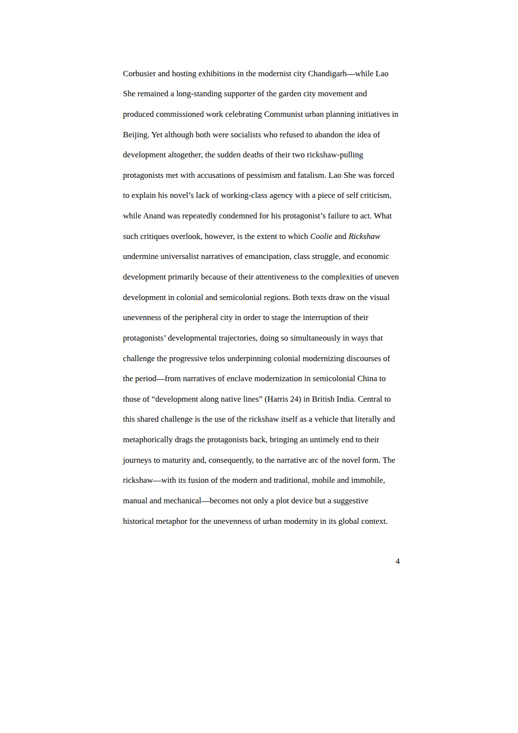Corbusier and hosting exhibitions in the modernist city Chandigarh—while Lao She remained a long-standing supporter of the garden city movement and produced commissioned work celebrating Communist urban planning initiatives in Beijing. Yet although both were socialists who refused to abandon the idea of development altogether, the sudden deaths of their two rickshaw-pulling protagonists met with accusations of pessimism and fatalism. Lao She was forced to explain his novel’s lack of working-class agency with a piece of self criticism, while Anand was repeatedly condemned for his protagonist’s failure to act. What such critiques overlook, however, is the extent to which Coolie and Rickshaw undermine universalist narratives of emancipation, class struggle, and economic development primarily because of their attentiveness to the complexities of uneven development in colonial and semicolonial regions. Both texts draw on the visual unevenness of the peripheral city in order to stage the interruption of their protagonists’ developmental trajectories, doing so simultaneously in ways that challenge the progressive telos underpinning colonial modernizing discourses of the period—from narratives of enclave modernization in semicolonial China to those of “development along native lines” (Harris 24) in British India. Central to this shared challenge is the use of the rickshaw itself as a vehicle that literally and metaphorically drags the protagonists back, bringing an untimely end to their journeys to maturity and, consequently, to the narrative arc of the novel form. The rickshaw—with its fusion of the modern and traditional, mobile and immobile, manual and mechanical—becomes not only a plot device but a suggestive historical metaphor for the unevenness of urban modernity in its global context.
4